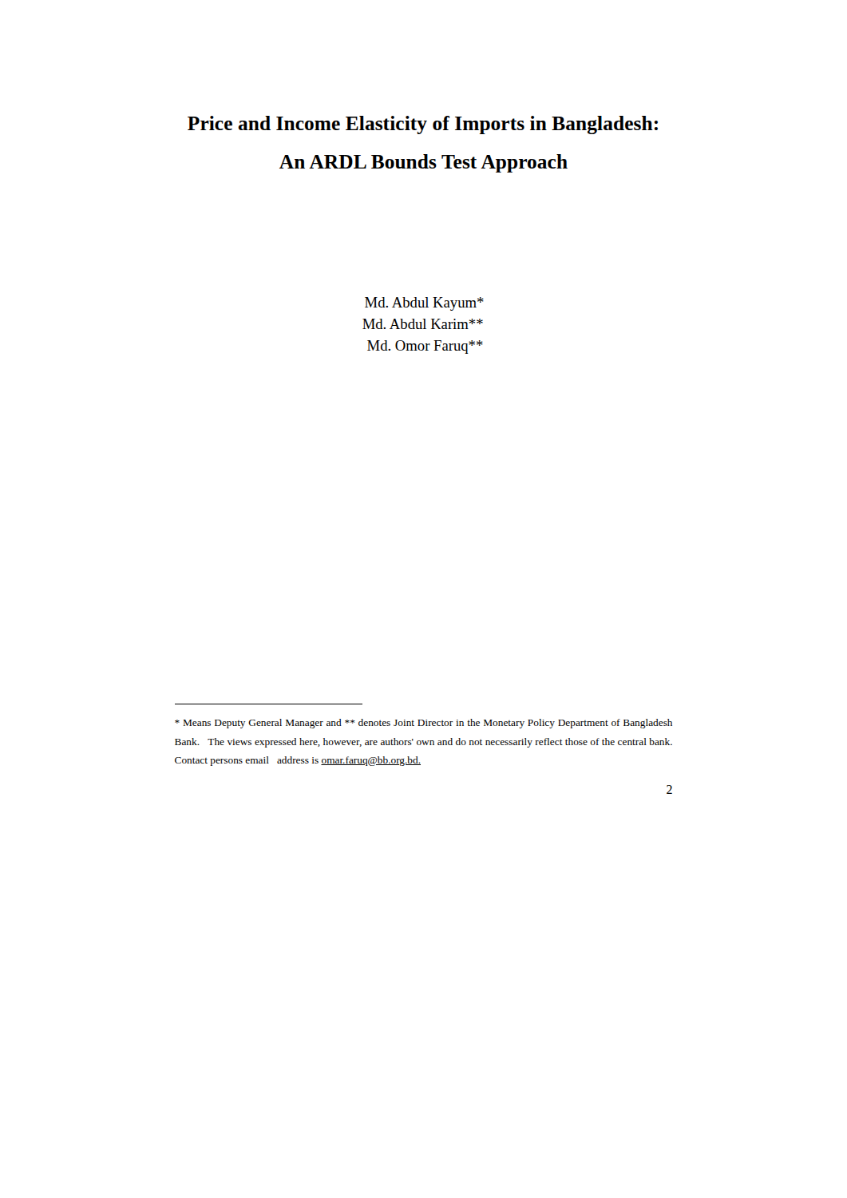Price and Income Elasticity of Imports in Bangladesh:
An ARDL Bounds Test Approach
Md. Abdul Kayum*
Md. Abdul Karim**
Md. Omor Faruq**
* Means Deputy General Manager and ** denotes Joint Director in the Monetary Policy Department of Bangladesh Bank. The views expressed here, however, are authors' own and do not necessarily reflect those of the central bank. Contact persons email address is omar.faruq@bb.org.bd.
2